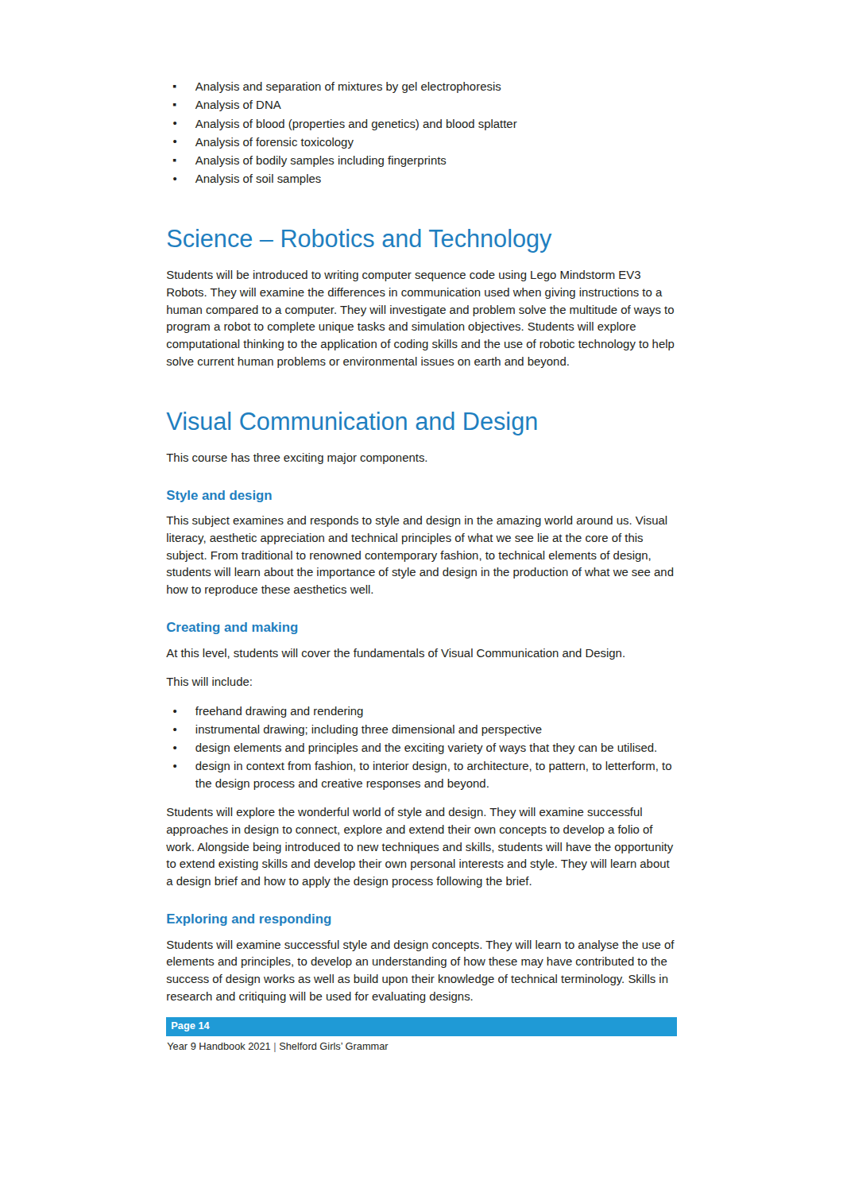Analysis and separation of mixtures by gel electrophoresis
Analysis of DNA
Analysis of blood (properties and genetics) and blood splatter
Analysis of forensic toxicology
Analysis of bodily samples including fingerprints
Analysis of soil samples
Science – Robotics and Technology
Students will be introduced to writing computer sequence code using Lego Mindstorm EV3 Robots. They will examine the differences in communication used when giving instructions to a human compared to a computer. They will investigate and problem solve the multitude of ways to program a robot to complete unique tasks and simulation objectives. Students will explore computational thinking to the application of coding skills and the use of robotic technology to help solve current human problems or environmental issues on earth and beyond.
Visual Communication and Design
This course has three exciting major components.
Style and design
This subject examines and responds to style and design in the amazing world around us. Visual literacy, aesthetic appreciation and technical principles of what we see lie at the core of this subject. From traditional to renowned contemporary fashion, to technical elements of design, students will learn about the importance of style and design in the production of what we see and how to reproduce these aesthetics well.
Creating and making
At this level, students will cover the fundamentals of Visual Communication and Design.
This will include:
freehand drawing and rendering
instrumental drawing; including three dimensional and perspective
design elements and principles and the exciting variety of ways that they can be utilised.
design in context from fashion, to interior design, to architecture, to pattern, to letterform, to the design process and creative responses and beyond.
Students will explore the wonderful world of style and design. They will examine successful approaches in design to connect, explore and extend their own concepts to develop a folio of work. Alongside being introduced to new techniques and skills, students will have the opportunity to extend existing skills and develop their own personal interests and style. They will learn about a design brief and how to apply the design process following the brief.
Exploring and responding
Students will examine successful style and design concepts. They will learn to analyse the use of elements and principles, to develop an understanding of how these may have contributed to the success of design works as well as build upon their knowledge of technical terminology. Skills in research and critiquing will be used for evaluating designs.
Page 14
Year 9 Handbook 2021 | Shelford Girls’ Grammar